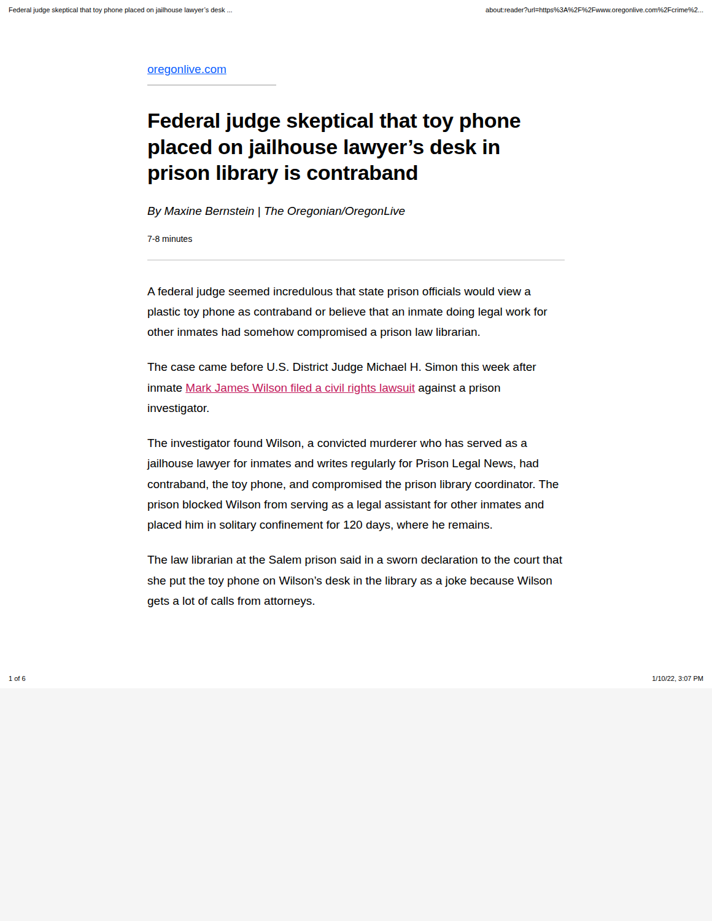Federal judge skeptical that toy phone placed on jailhouse lawyer’s desk ...
about:reader?url=https%3A%2F%2Fwww.oregonlive.com%2Fcrime%2...
oregonlive.com
Federal judge skeptical that toy phone placed on jailhouse lawyer’s desk in prison library is contraband
By Maxine Bernstein | The Oregonian/OregonLive
7-8 minutes
A federal judge seemed incredulous that state prison officials would view a plastic toy phone as contraband or believe that an inmate doing legal work for other inmates had somehow compromised a prison law librarian.
The case came before U.S. District Judge Michael H. Simon this week after inmate Mark James Wilson filed a civil rights lawsuit against a prison investigator.
The investigator found Wilson, a convicted murderer who has served as a jailhouse lawyer for inmates and writes regularly for Prison Legal News, had contraband, the toy phone, and compromised the prison library coordinator. The prison blocked Wilson from serving as a legal assistant for other inmates and placed him in solitary confinement for 120 days, where he remains.
The law librarian at the Salem prison said in a sworn declaration to the court that she put the toy phone on Wilson’s desk in the library as a joke because Wilson gets a lot of calls from attorneys.
1 of 6
1/10/22, 3:07 PM